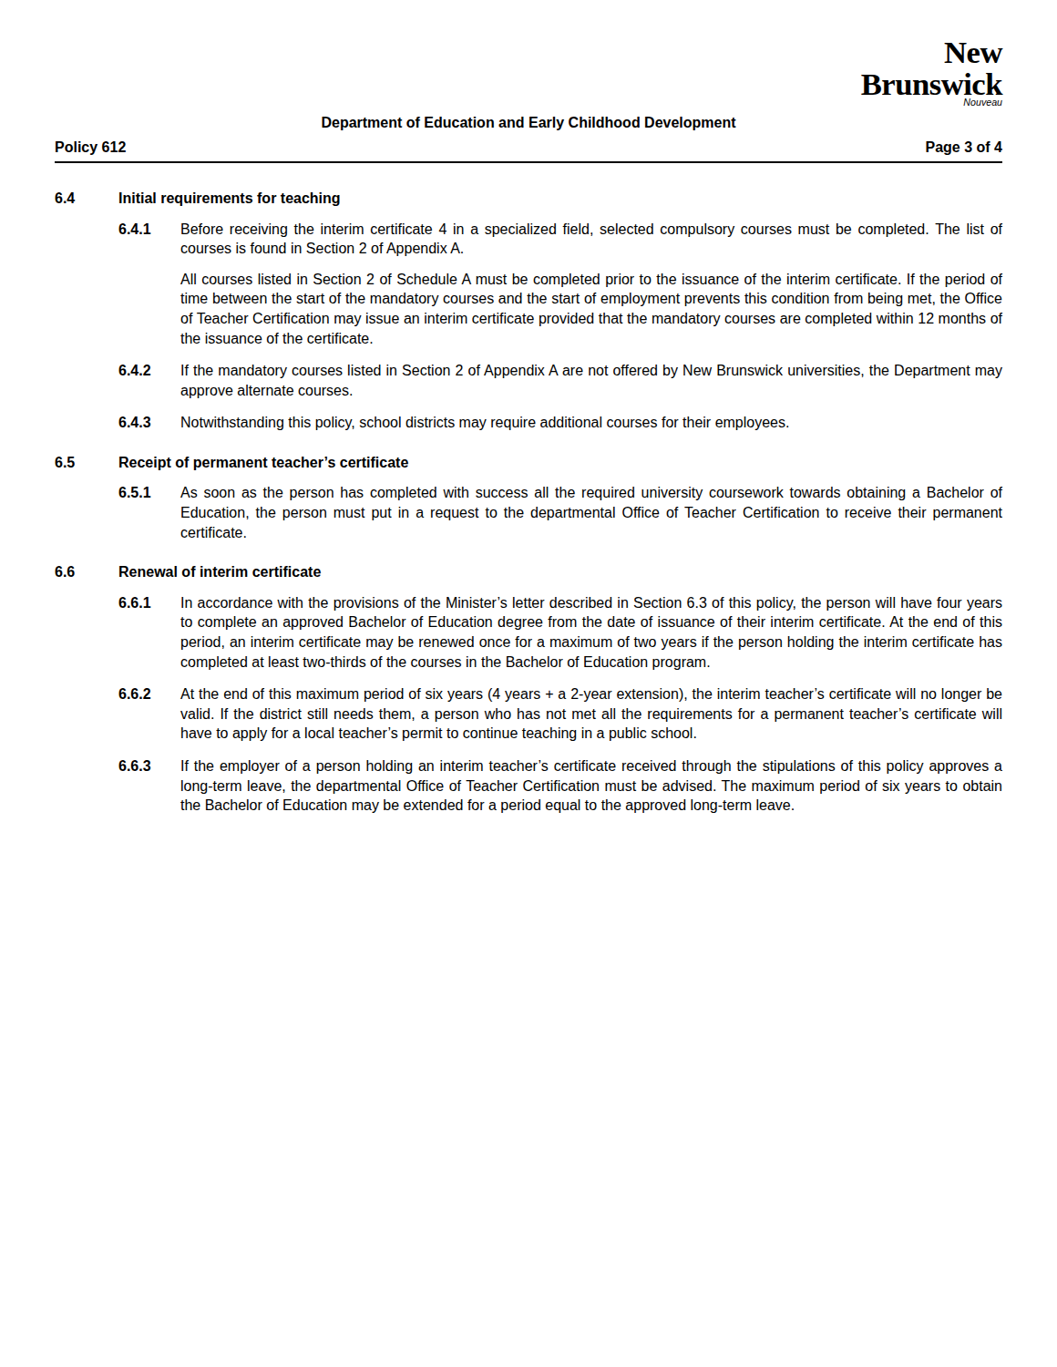New
Brunswick Nouveau
Department of Education and Early Childhood Development
Policy 612 Page 3 of 4
6.4 Initial requirements for teaching
6.4.1
Before receiving the interim certificate 4 in a specialized field, selected compulsory courses must be completed. The list of courses is found in Section 2 of Appendix A.
All courses listed in Section 2 of Schedule A must be completed prior to the issuance of the interim certificate. If the period of time between the start of the mandatory courses and the start of employment prevents this condition from being met, the Office of Teacher Certification may issue an interim certificate provided that the mandatory courses are completed within 12 months of the issuance of the certificate.
6.4.2
If the mandatory courses listed in Section 2 of Appendix A are not offered by New Brunswick universities, the Department may approve alternate courses.
6.4.3
Notwithstanding this policy, school districts may require additional courses for their employees.
6.5 Receipt of permanent teacher’s certificate
6.5.1
As soon as the person has completed with success all the required university coursework towards obtaining a Bachelor of Education, the person must put in a request to the departmental Office of Teacher Certification to receive their permanent certificate.
6.6 Renewal of interim certificate
6.6.1
In accordance with the provisions of the Minister’s letter described in Section 6.3 of this policy, the person will have four years to complete an approved Bachelor of Education degree from the date of issuance of their interim certificate. At the end of this period, an interim certificate may be renewed once for a maximum of two years if the person holding the interim certificate has completed at least two-thirds of the courses in the Bachelor of Education program.
6.6.2
At the end of this maximum period of six years (4 years + a 2-year extension), the interim teacher’s certificate will no longer be valid. If the district still needs them, a person who has not met all the requirements for a permanent teacher’s certificate will have to apply for a local teacher’s permit to continue teaching in a public school.
6.6.3
If the employer of a person holding an interim teacher’s certificate received through the stipulations of this policy approves a long-term leave, the departmental Office of Teacher Certification must be advised. The maximum period of six years to obtain the Bachelor of Education may be extended for a period equal to the approved long-term leave.